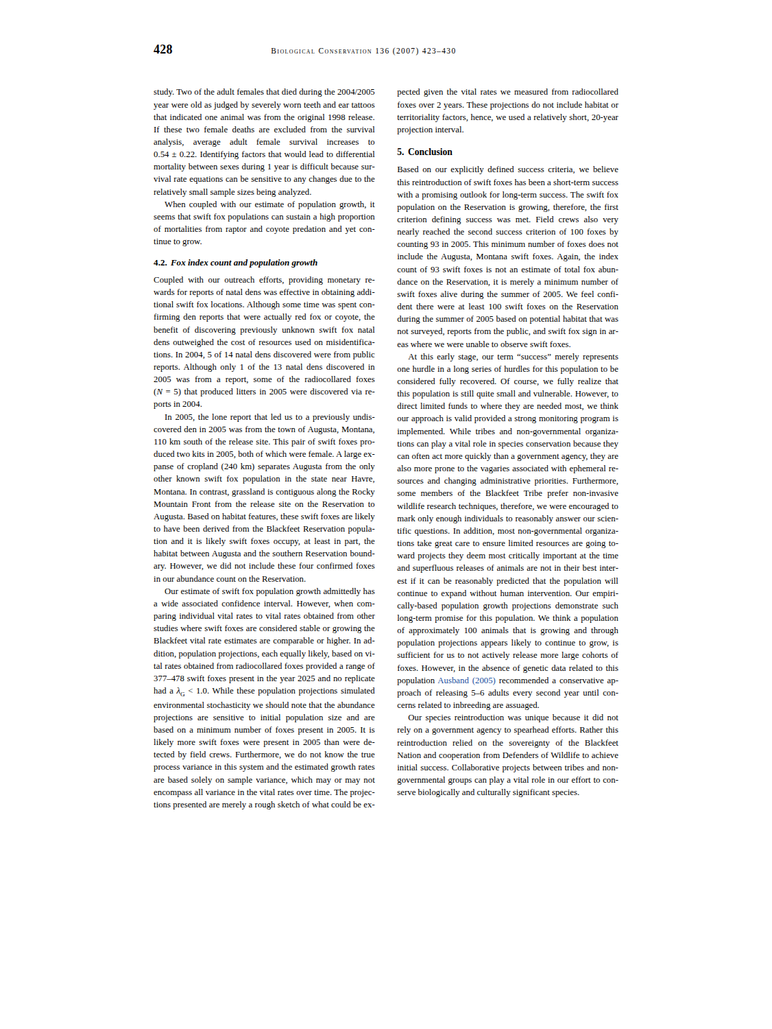428 Biological Conservation 136 (2007) 423–430
study. Two of the adult females that died during the 2004/2005 year were old as judged by severely worn teeth and ear tattoos that indicated one animal was from the original 1998 release. If these two female deaths are excluded from the survival analysis, average adult female survival increases to 0.54 ± 0.22. Identifying factors that would lead to differential mortality between sexes during 1 year is difficult because survival rate equations can be sensitive to any changes due to the relatively small sample sizes being analyzed.
When coupled with our estimate of population growth, it seems that swift fox populations can sustain a high proportion of mortalities from raptor and coyote predation and yet continue to grow.
4.2. Fox index count and population growth
Coupled with our outreach efforts, providing monetary rewards for reports of natal dens was effective in obtaining additional swift fox locations. Although some time was spent confirming den reports that were actually red fox or coyote, the benefit of discovering previously unknown swift fox natal dens outweighed the cost of resources used on misidentifications. In 2004, 5 of 14 natal dens discovered were from public reports. Although only 1 of the 13 natal dens discovered in 2005 was from a report, some of the radiocollared foxes (N = 5) that produced litters in 2005 were discovered via reports in 2004.
In 2005, the lone report that led us to a previously undiscovered den in 2005 was from the town of Augusta, Montana, 110 km south of the release site. This pair of swift foxes produced two kits in 2005, both of which were female. A large expanse of cropland (240 km) separates Augusta from the only other known swift fox population in the state near Havre, Montana. In contrast, grassland is contiguous along the Rocky Mountain Front from the release site on the Reservation to Augusta. Based on habitat features, these swift foxes are likely to have been derived from the Blackfeet Reservation population and it is likely swift foxes occupy, at least in part, the habitat between Augusta and the southern Reservation boundary. However, we did not include these four confirmed foxes in our abundance count on the Reservation.
Our estimate of swift fox population growth admittedly has a wide associated confidence interval. However, when comparing individual vital rates to vital rates obtained from other studies where swift foxes are considered stable or growing the Blackfeet vital rate estimates are comparable or higher. In addition, population projections, each equally likely, based on vital rates obtained from radiocollared foxes provided a range of 377–478 swift foxes present in the year 2025 and no replicate had a λG < 1.0. While these population projections simulated environmental stochasticity we should note that the abundance projections are sensitive to initial population size and are based on a minimum number of foxes present in 2005. It is likely more swift foxes were present in 2005 than were detected by field crews. Furthermore, we do not know the true process variance in this system and the estimated growth rates are based solely on sample variance, which may or may not encompass all variance in the vital rates over time. The projections presented are merely a rough sketch of what could be expected given the vital rates we measured from radiocollared foxes over 2 years. These projections do not include habitat or territoriality factors, hence, we used a relatively short, 20-year projection interval.
5. Conclusion
Based on our explicitly defined success criteria, we believe this reintroduction of swift foxes has been a short-term success with a promising outlook for long-term success. The swift fox population on the Reservation is growing, therefore, the first criterion defining success was met. Field crews also very nearly reached the second success criterion of 100 foxes by counting 93 in 2005. This minimum number of foxes does not include the Augusta, Montana swift foxes. Again, the index count of 93 swift foxes is not an estimate of total fox abundance on the Reservation, it is merely a minimum number of swift foxes alive during the summer of 2005. We feel confident there were at least 100 swift foxes on the Reservation during the summer of 2005 based on potential habitat that was not surveyed, reports from the public, and swift fox sign in areas where we were unable to observe swift foxes.
At this early stage, our term “success” merely represents one hurdle in a long series of hurdles for this population to be considered fully recovered. Of course, we fully realize that this population is still quite small and vulnerable. However, to direct limited funds to where they are needed most, we think our approach is valid provided a strong monitoring program is implemented. While tribes and non-governmental organizations can play a vital role in species conservation because they can often act more quickly than a government agency, they are also more prone to the vagaries associated with ephemeral resources and changing administrative priorities. Furthermore, some members of the Blackfeet Tribe prefer non-invasive wildlife research techniques, therefore, we were encouraged to mark only enough individuals to reasonably answer our scientific questions. In addition, most non-governmental organizations take great care to ensure limited resources are going toward projects they deem most critically important at the time and superfluous releases of animals are not in their best interest if it can be reasonably predicted that the population will continue to expand without human intervention. Our empirically-based population growth projections demonstrate such long-term promise for this population. We think a population of approximately 100 animals that is growing and through population projections appears likely to continue to grow, is sufficient for us to not actively release more large cohorts of foxes. However, in the absence of genetic data related to this population Ausband (2005) recommended a conservative approach of releasing 5–6 adults every second year until concerns related to inbreeding are assuaged.
Our species reintroduction was unique because it did not rely on a government agency to spearhead efforts. Rather this reintroduction relied on the sovereignty of the Blackfeet Nation and cooperation from Defenders of Wildlife to achieve initial success. Collaborative projects between tribes and non-governmental groups can play a vital role in our effort to conserve biologically and culturally significant species.